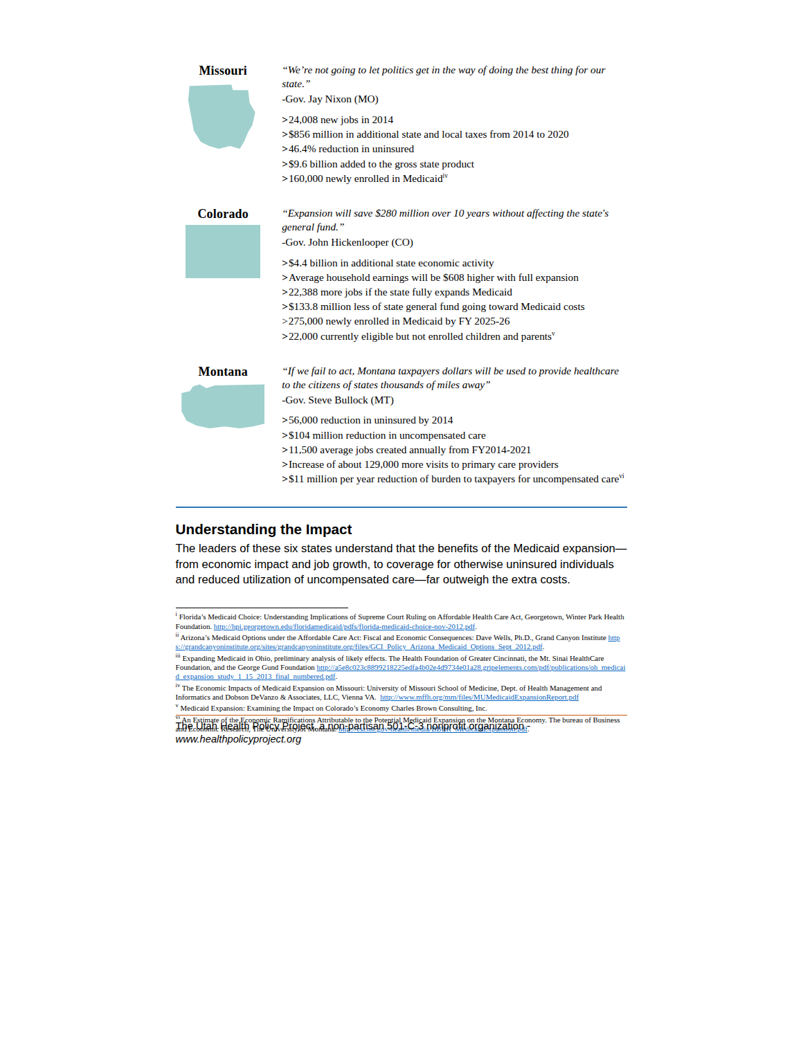Missouri
“We’re not going to let politics get in the way of doing the best thing for our state.”
-Gov. Jay Nixon (MO)
24,008 new jobs in 2014
$856 million in additional state and local taxes from 2014 to 2020
46.4% reduction in uninsured
$9.6 billion added to the gross state product
160,000 newly enrolled in Medicaidiv
Colorado
“Expansion will save $280 million over 10 years without affecting the state's general fund.”
-Gov. John Hickenlooper (CO)
$4.4 billion in additional state economic activity
Average household earnings will be $608 higher with full expansion
22,388 more jobs if the state fully expands Medicaid
$133.8 million less of state general fund going toward Medicaid costs
275,000 newly enrolled in Medicaid by FY 2025-26
22,000 currently eligible but not enrolled children and parentsv
Montana
“If we fail to act, Montana taxpayers dollars will be used to provide healthcare to the citizens of states thousands of miles away”
-Gov. Steve Bullock (MT)
56,000 reduction in uninsured by 2014
$104 million reduction in uncompensated care
11,500 average jobs created annually from FY2014-2021
Increase of about 129,000 more visits to primary care providers
$11 million per year reduction of burden to taxpayers for uncompensated carevi
Understanding the Impact
The leaders of these six states understand that the benefits of the Medicaid expansion—from economic impact and job growth, to coverage for otherwise uninsured individuals and reduced utilization of uncompensated care—far outweigh the extra costs.
i Florida’s Medicaid Choice: Understanding Implications of Supreme Court Ruling on Affordable Health Care Act, Georgetown, Winter Park Health Foundation. http://hpi.georgetown.edu/floridamedicaid/pdfs/florida-medicaid-choice-nov-2012.pdf.
ii Arizona’s Medicaid Options under the Affordable Care Act: Fiscal and Economic Consequences: Dave Wells, Ph.D., Grand Canyon Institute https://grandcanyoninstitute.org/sites/grandcanyoninstitute.org/files/GCI_Policy_Arizona_Medicaid_Options_Sept_2012.pdf.
iii Expanding Medicaid in Ohio, preliminary analysis of likely effects. The Health Foundation of Greater Cincinnati, the Mt. Sinai HealthCare Foundation, and the George Gund Foundation http://a5e8c023c8899218225edfa4b02e4d9734e01a28.gripelements.com/pdf/publications/oh_medicaid_expansion_study_1_15_2013_final_numbered.pdf.
iv The Economic Impacts of Medicaid Expansion on Missouri: University of Missouri School of Medicine, Dept. of Health Management and Informatics and Dobson DeVanzo & Associates, LLC, Vienna VA. http://www.mffh.org/mm/files/MUMedicaidExpansionReport.pdf
v Medicaid Expansion: Examining the Impact on Colorado’s Economy Charles Brown Consulting, Inc.
vi An Estimate of the Economic Ramifications Attributable to the Potential Medicaid Expansion on the Montana Economy. The bureau of Business and Economic Research, The University of Montana. http://csi.mt.gov/health/media/BBER_MedicaidExpansion.pdf.
The Utah Health Policy Project, a non-partisan 501-C-3 nonprofit organization - www.healthpolicyproject.org